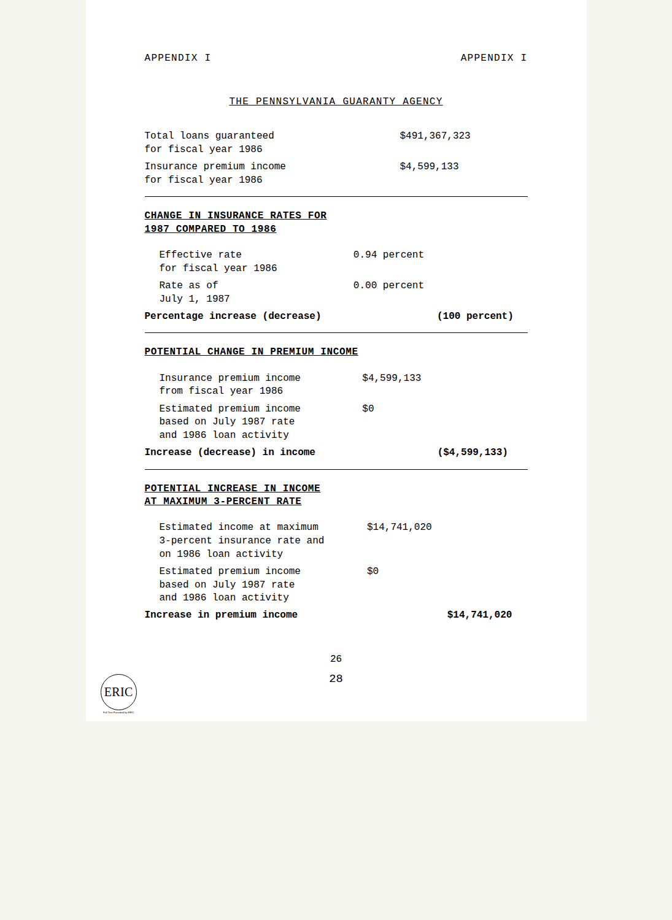APPENDIX I APPENDIX I
THE PENNSYLVANIA GUARANTY AGENCY
| Total loans guaranteed for fiscal year 1986 | $491,367,323 | |
| Insurance premium income for fiscal year 1986 | $4,599,133 | |
CHANGE IN INSURANCE RATES FOR
1987 COMPARED TO 1986
| Effective rate for fiscal year 1986 | 0.94 percent | |
| Rate as of July 1, 1987 | 0.00 percent | |
| Percentage increase (decrease) | | (100 percent) |
POTENTIAL CHANGE IN PREMIUM INCOME
| Insurance premium income from fiscal year 1986 | $4,599,133 | |
| Estimated premium income based on July 1987 rate and 1986 loan activity | $0 | |
| Increase (decrease) in income | | ($4,599,133) |
POTENTIAL INCREASE IN INCOME
AT MAXIMUM 3-PERCENT RATE
| Estimated income at maximum 3-percent insurance rate and on 1986 loan activity | $14,741,020 | |
| Estimated premium income based on July 1987 rate and 1986 loan activity | $0 | |
| Increase in premium income | | $14,741,020 |
26
28
ERIC
Full Text Provided by ERIC